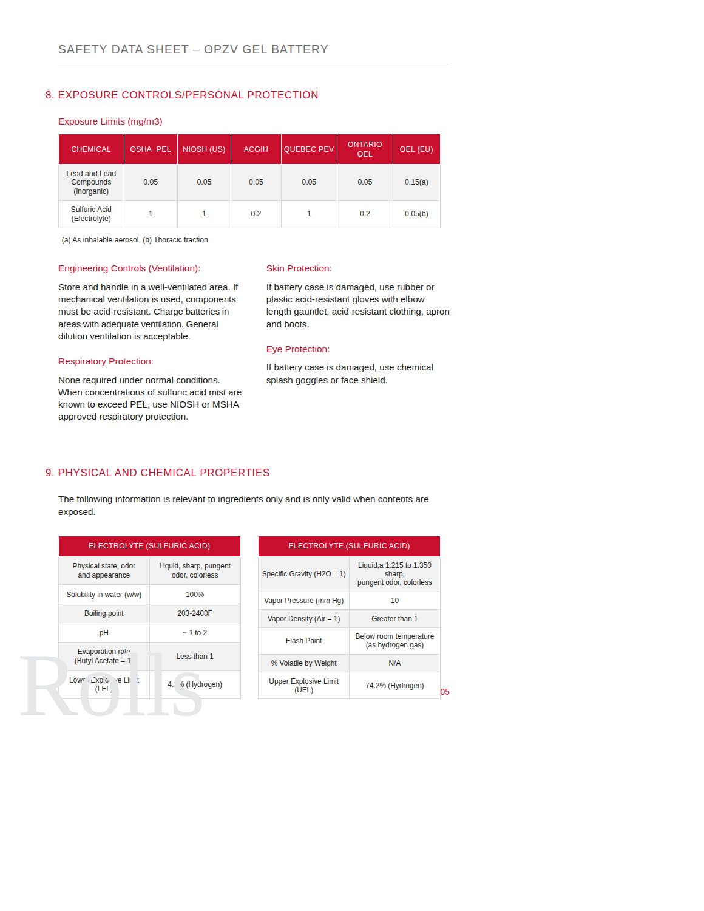Safety Data Sheet – OPzV Gel Battery
8. Exposure Controls/Personal Protection
Exposure Limits (mg/m3)
| CHEMICAL | OSHA PEL | NIOSH (US) | ACGIH | QUEBEC PEV | ONTARIO OEL | OEL (EU) |
| --- | --- | --- | --- | --- | --- | --- |
| Lead and Lead Compounds (inorganic) | 0.05 | 0.05 | 0.05 | 0.05 | 0.05 | 0.15(a) |
| Sulfuric Acid (Electrolyte) | 1 | 1 | 0.2 | 1 | 0.2 | 0.05(b) |
(a) As inhalable aerosol (b) Thoracic fraction
Engineering Controls (Ventilation):
Store and handle in a well-ventilated area. If mechanical ventilation is used, components must be acid-resistant. Charge batteries in areas with adequate ventilation. General dilution ventilation is acceptable.
Respiratory Protection:
None required under normal conditions. When concentrations of sulfuric acid mist are known to exceed PEL, use NIOSH or MSHA approved respiratory protection.
Skin Protection:
If battery case is damaged, use rubber or plastic acid-resistant gloves with elbow length gauntlet, acid-resistant clothing, apron and boots.
Eye Protection:
If battery case is damaged, use chemical splash goggles or face shield.
9. Physical and Chemical Properties
The following information is relevant to ingredients only and is only valid when contents are exposed.
| ELECTROLYTE (SULFURIC ACID) |
| --- |
| Physical state, odor and appearance | Liquid, sharp, pungent odor, colorless |
| Solubility in water (w/w) | 100% |
| Boiling point | 203-2400F |
| pH | ~ 1 to 2 |
| Evaporation rate (Butyl Acetate = 1) | Less than 1 |
| Lower Explosive Limit (LEL) | 4.1% (Hydrogen) |
| ELECTROLYTE (SULFURIC ACID) |
| --- |
| Specific Gravity (H2O = 1) | Liquid,a 1.215 to 1.350 sharp, pungent odor, colorless |
| Vapor Pressure (mm Hg) | 10 |
| Vapor Density (Air = 1) | Greater than 1 |
| Flash Point | Below room temperature (as hydrogen gas) |
| % Volatile by Weight | N/A |
| Upper Explosive Limit (UEL) | 74.2% (Hydrogen) |
Rolls
05